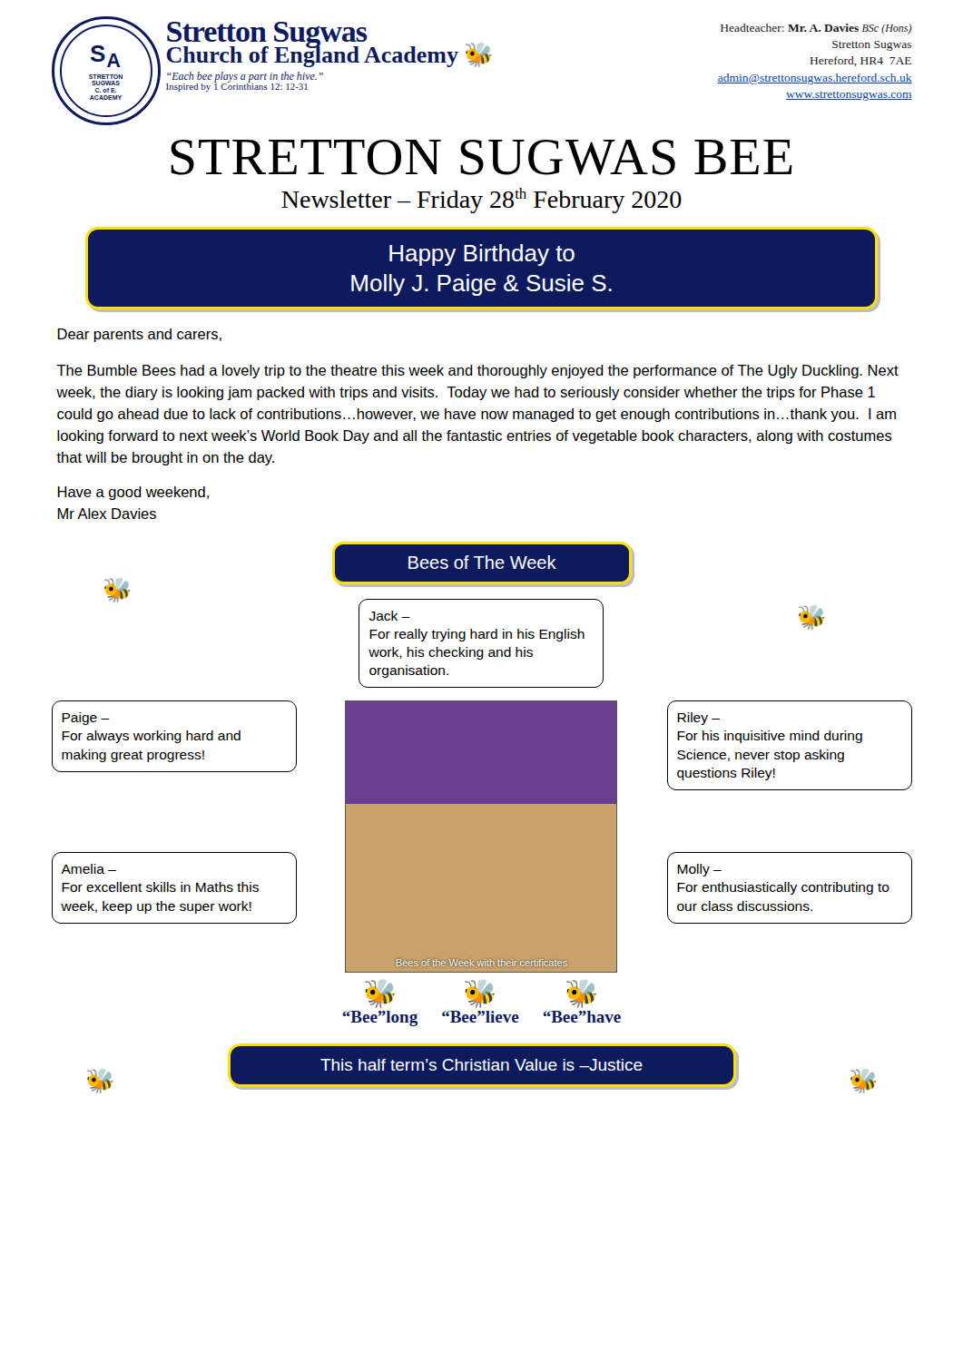SA STRETTON
SUGWAS
C. of E.
ACADEMY
Stretton Sugwas
Church of England Academy 🐝
“Each bee plays a part in the hive.”
Inspired by 1 Corinthians 12: 12-31
Headteacher: Mr. A. Davies BSc (Hons)
Stretton Sugwas
Hereford, HR4 7AE
admin@strettonsugwas.hereford.sch.uk
www.strettonsugwas.com
STRETTON SUGWAS BEE
Newsletter – Friday 28th February 2020
Happy Birthday to
Molly J. Paige & Susie S.
Dear parents and carers,
The Bumble Bees had a lovely trip to the theatre this week and thoroughly enjoyed the performance of The Ugly Duckling. Next week, the diary is looking jam packed with trips and visits. Today we had to seriously consider whether the trips for Phase 1 could go ahead due to lack of contributions…however, we have now managed to get enough contributions in…thank you. I am looking forward to next week’s World Book Day and all the fantastic entries of vegetable book characters, along with costumes that will be brought in on the day.
Have a good weekend,
Mr Alex Davies
Bees of The Week
🐝 🐝
Jack – For really trying hard in his English work, his checking and his organisation.
Paige – For always working hard and making great progress!
Bees of the Week with their certificates
Riley – For his inquisitive mind during Science, never stop asking questions Riley!
Amelia – For excellent skills in Maths this week, keep up the super work!
Molly – For enthusiastically contributing to our class discussions.
🐝“Bee”long
🐝“Bee”lieve
🐝“Bee”have
🐝 🐝
This half term’s Christian Value is –Justice